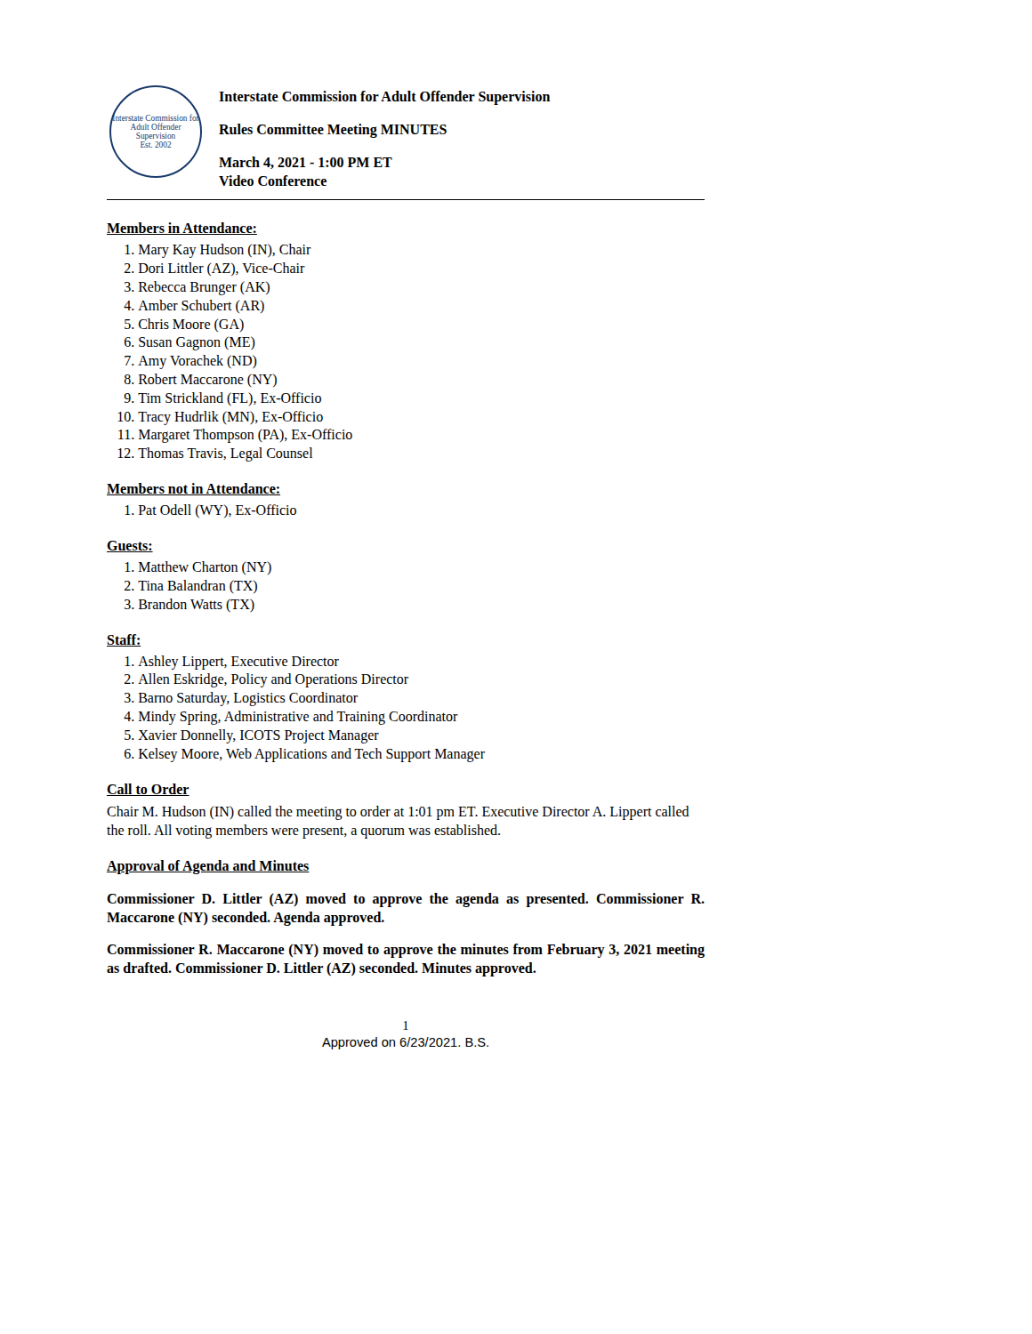Interstate Commission for Adult Offender Supervision
Est. 2002
Interstate Commission for Adult Offender Supervision
Rules Committee Meeting MINUTES
March 4, 2021 - 1:00 PM ET
Video Conference
Members in Attendance:
Mary Kay Hudson (IN), Chair
Dori Littler (AZ), Vice-Chair
Rebecca Brunger (AK)
Amber Schubert (AR)
Chris Moore (GA)
Susan Gagnon (ME)
Amy Vorachek (ND)
Robert Maccarone (NY)
Tim Strickland (FL), Ex-Officio
Tracy Hudrlik (MN), Ex-Officio
Margaret Thompson (PA), Ex-Officio
Thomas Travis, Legal Counsel
Members not in Attendance:
Pat Odell (WY), Ex-Officio
Guests:
Matthew Charton (NY)
Tina Balandran (TX)
Brandon Watts (TX)
Staff:
Ashley Lippert, Executive Director
Allen Eskridge, Policy and Operations Director
Barno Saturday, Logistics Coordinator
Mindy Spring, Administrative and Training Coordinator
Xavier Donnelly, ICOTS Project Manager
Kelsey Moore, Web Applications and Tech Support Manager
Call to Order
Chair M. Hudson (IN) called the meeting to order at 1:01 pm ET. Executive Director A. Lippert called the roll. All voting members were present, a quorum was established.
Approval of Agenda and Minutes
Commissioner D. Littler (AZ) moved to approve the agenda as presented. Commissioner R. Maccarone (NY) seconded. Agenda approved.
Commissioner R. Maccarone (NY) moved to approve the minutes from February 3, 2021 meeting as drafted. Commissioner D. Littler (AZ) seconded. Minutes approved.
1
Approved on 6/23/2021. B.S.